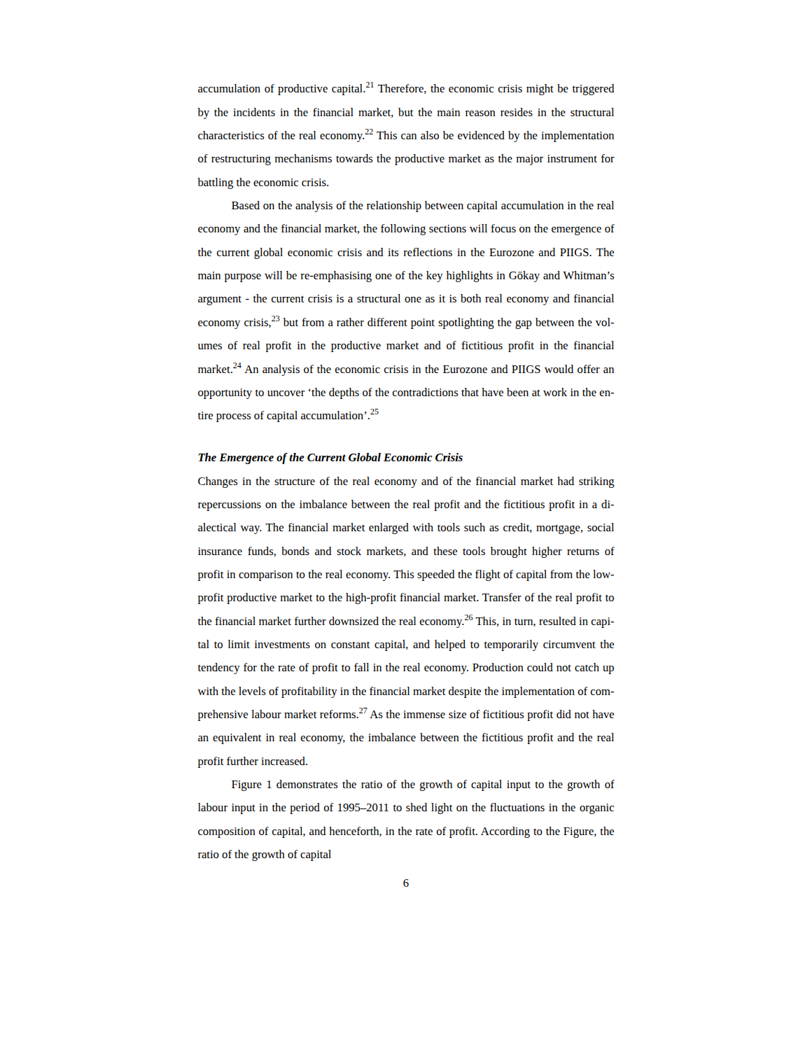accumulation of productive capital.21 Therefore, the economic crisis might be triggered by the incidents in the financial market, but the main reason resides in the structural characteristics of the real economy.22 This can also be evidenced by the implementation of restructuring mechanisms towards the productive market as the major instrument for battling the economic crisis.
Based on the analysis of the relationship between capital accumulation in the real economy and the financial market, the following sections will focus on the emergence of the current global economic crisis and its reflections in the Eurozone and PIIGS. The main purpose will be re-emphasising one of the key highlights in Gökay and Whitman’s argument - the current crisis is a structural one as it is both real economy and financial economy crisis,23 but from a rather different point spotlighting the gap between the volumes of real profit in the productive market and of fictitious profit in the financial market.24 An analysis of the economic crisis in the Eurozone and PIIGS would offer an opportunity to uncover ‘the depths of the contradictions that have been at work in the entire process of capital accumulation’.25
The Emergence of the Current Global Economic Crisis
Changes in the structure of the real economy and of the financial market had striking repercussions on the imbalance between the real profit and the fictitious profit in a dialectical way. The financial market enlarged with tools such as credit, mortgage, social insurance funds, bonds and stock markets, and these tools brought higher returns of profit in comparison to the real economy. This speeded the flight of capital from the low-profit productive market to the high-profit financial market. Transfer of the real profit to the financial market further downsized the real economy.26 This, in turn, resulted in capital to limit investments on constant capital, and helped to temporarily circumvent the tendency for the rate of profit to fall in the real economy. Production could not catch up with the levels of profitability in the financial market despite the implementation of comprehensive labour market reforms.27 As the immense size of fictitious profit did not have an equivalent in real economy, the imbalance between the fictitious profit and the real profit further increased.
Figure 1 demonstrates the ratio of the growth of capital input to the growth of labour input in the period of 1995–2011 to shed light on the fluctuations in the organic composition of capital, and henceforth, in the rate of profit. According to the Figure, the ratio of the growth of capital
6